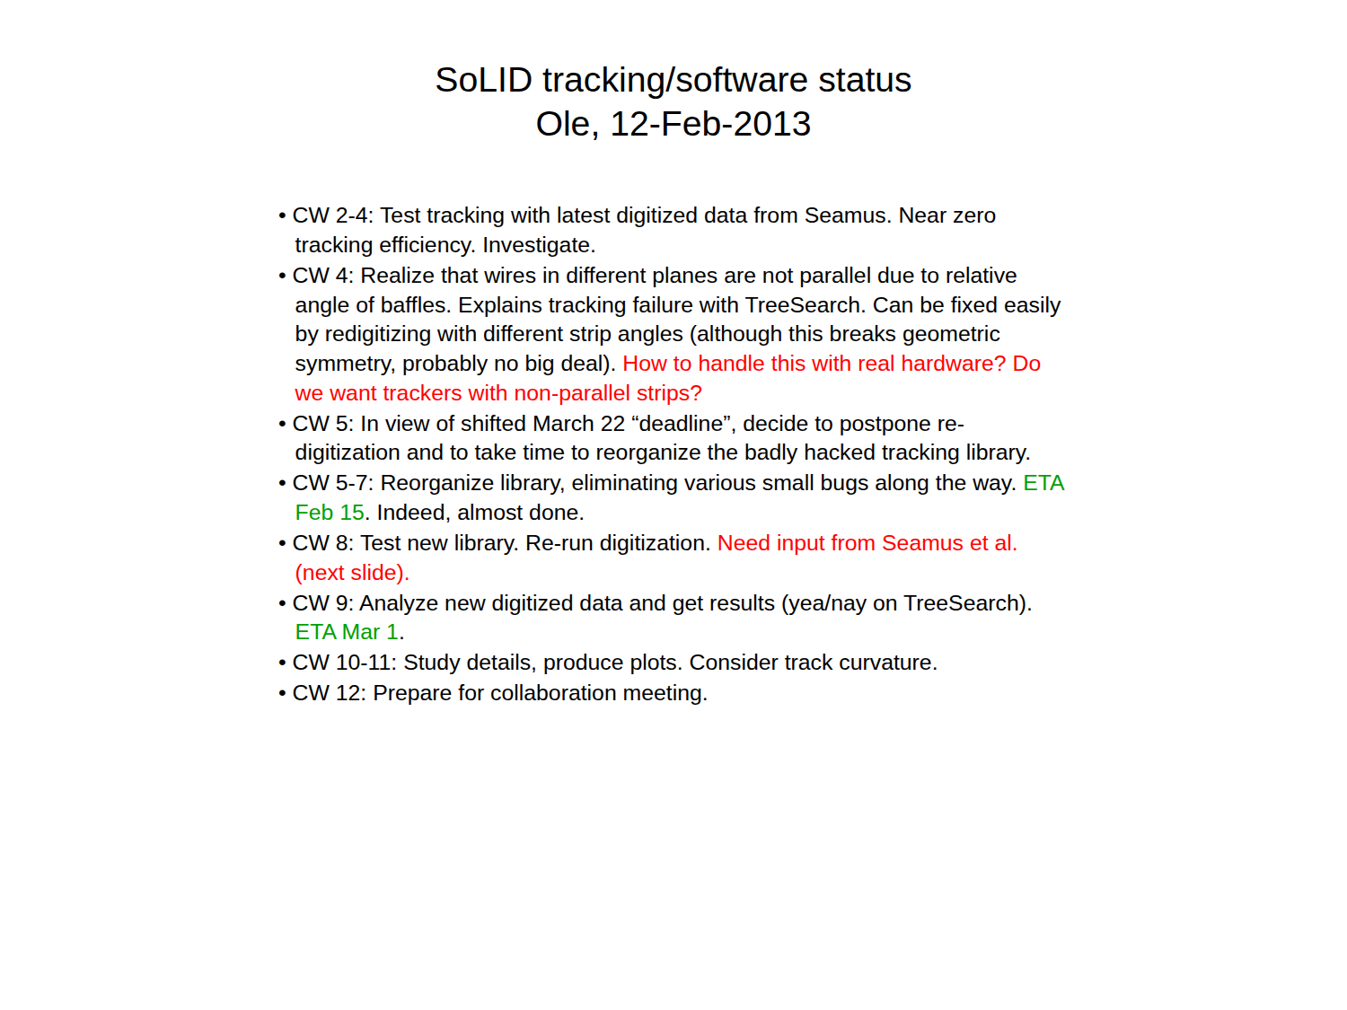SoLID tracking/software status
Ole, 12-Feb-2013
CW 2-4: Test tracking with latest digitized data from Seamus. Near zero tracking efficiency. Investigate.
CW 4: Realize that wires in different planes are not parallel due to relative angle of baffles. Explains tracking failure with TreeSearch. Can be fixed easily by redigitizing with different strip angles (although this breaks geometric symmetry, probably no big deal). How to handle this with real hardware? Do we want trackers with non-parallel strips?
CW 5: In view of shifted March 22 “deadline”, decide to postpone re-digitization and to take time to reorganize the badly hacked tracking library.
CW 5-7: Reorganize library, eliminating various small bugs along the way. ETA Feb 15. Indeed, almost done.
CW 8: Test new library. Re-run digitization. Need input from Seamus et al. (next slide).
CW 9: Analyze new digitized data and get results (yea/nay on TreeSearch). ETA Mar 1.
CW 10-11: Study details, produce plots. Consider track curvature.
CW 12: Prepare for collaboration meeting.